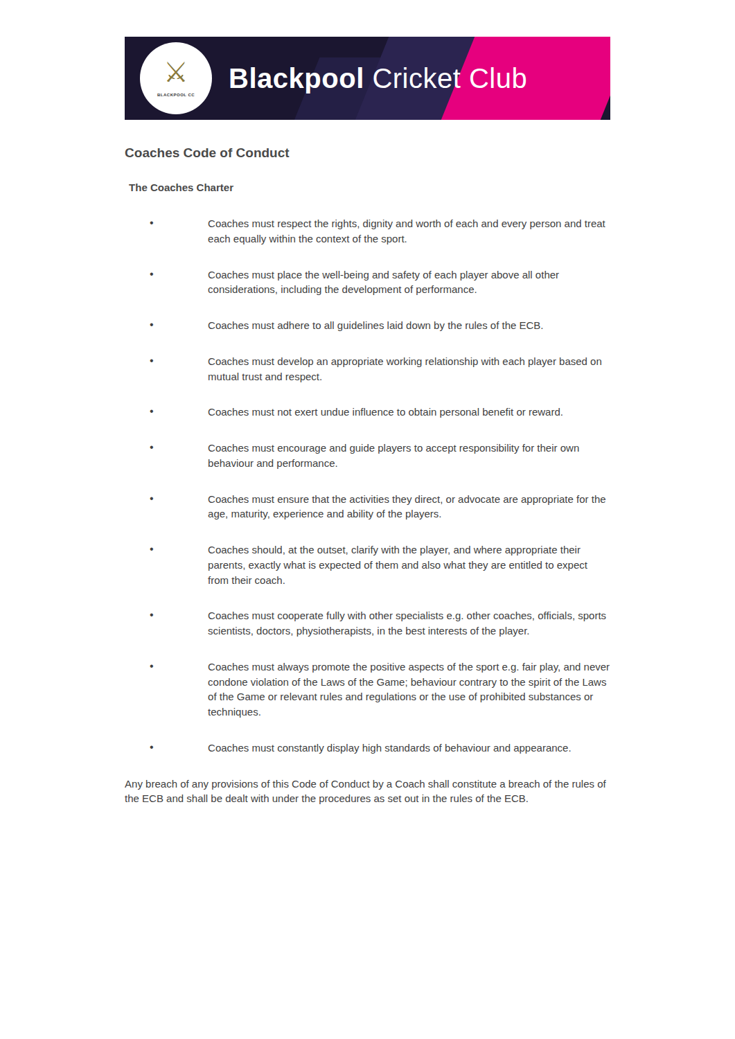⚔ BLACKPOOL CC
Blackpool Cricket Club
Coaches Code of Conduct
The Coaches Charter
Coaches must respect the rights, dignity and worth of each and every person and treat each equally within the context of the sport.
Coaches must place the well-being and safety of each player above all other considerations, including the development of performance.
Coaches must adhere to all guidelines laid down by the rules of the ECB.
Coaches must develop an appropriate working relationship with each player based on mutual trust and respect.
Coaches must not exert undue influence to obtain personal benefit or reward.
Coaches must encourage and guide players to accept responsibility for their own behaviour and performance.
Coaches must ensure that the activities they direct, or advocate are appropriate for the age, maturity, experience and ability of the players.
Coaches should, at the outset, clarify with the player, and where appropriate their parents, exactly what is expected of them and also what they are entitled to expect from their coach.
Coaches must cooperate fully with other specialists e.g. other coaches, officials, sports scientists, doctors, physiotherapists, in the best interests of the player.
Coaches must always promote the positive aspects of the sport e.g. fair play, and never condone violation of the Laws of the Game; behaviour contrary to the spirit of the Laws of the Game or relevant rules and regulations or the use of prohibited substances or techniques.
Coaches must constantly display high standards of behaviour and appearance.
Any breach of any provisions of this Code of Conduct by a Coach shall constitute a breach of the rules of the ECB and shall be dealt with under the procedures as set out in the rules of the ECB.